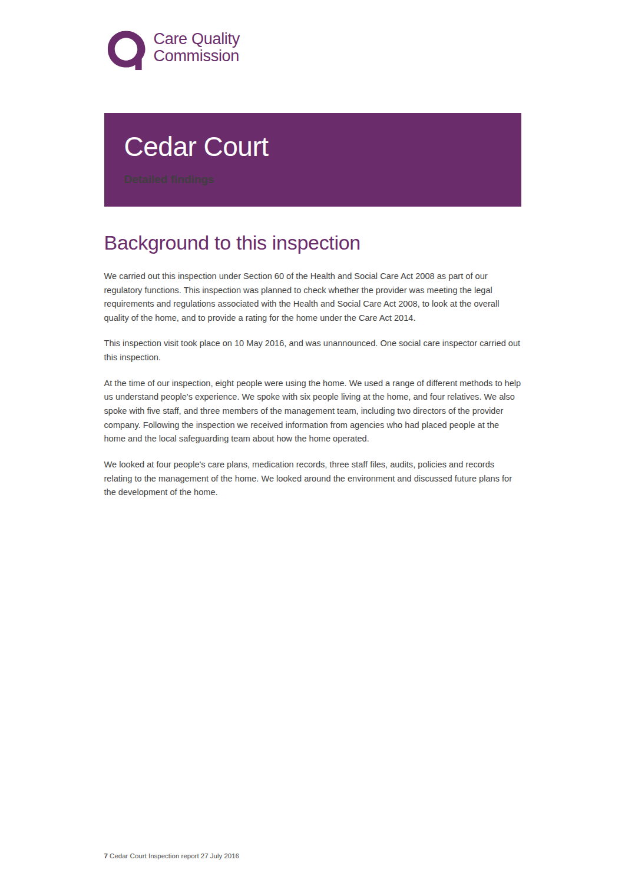Care Quality Commission
Cedar Court
Detailed findings
Background to this inspection
We carried out this inspection under Section 60 of the Health and Social Care Act 2008 as part of our regulatory functions. This inspection was planned to check whether the provider was meeting the legal requirements and regulations associated with the Health and Social Care Act 2008, to look at the overall quality of the home, and to provide a rating for the home under the Care Act 2014.
This inspection visit took place on 10 May 2016, and was unannounced. One social care inspector carried out this inspection.
At the time of our inspection, eight people were using the home. We used a range of different methods to help us understand people's experience. We spoke with six people living at the home, and four relatives. We also spoke with five staff, and three members of the management team, including two directors of the provider company. Following the inspection we received information from agencies who had placed people at the home and the local safeguarding team about how the home operated.
We looked at four people's care plans, medication records, three staff files, audits, policies and records relating to the management of the home. We looked around the environment and discussed future plans for the development of the home.
7 Cedar Court Inspection report 27 July 2016